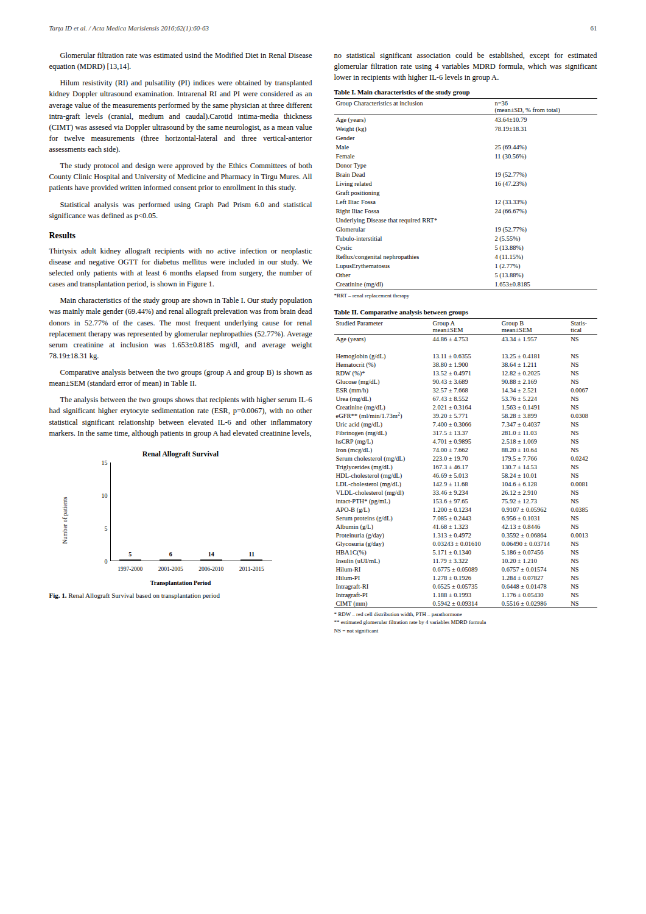Tarța ID et al. / Acta Medica Marisiensis 2016;62(1):60-63
61
Glomerular filtration rate was estimated usind the Modified Diet in Renal Disease equation (MDRD) [13,14].
Hilum resistivity (RI) and pulsatility (PI) indices were obtained by transplanted kidney Doppler ultrasound examination. Intrarenal RI and PI were considered as an average value of the measurements performed by the same physician at three different intra-graft levels (cranial, medium and caudal).Carotid intima-media thickness (CIMT) was assesed via Doppler ultrasound by the same neurologist, as a mean value for twelve measurements (three horizontal-lateral and three vertical-anterior assessments each side).
The study protocol and design were approved by the Ethics Committees of both County Clinic Hospital and University of Medicine and Pharmacy in Tirgu Mures. All patients have provided written informed consent prior to enrollment in this study.
Statistical analysis was performed using Graph Pad Prism 6.0 and statistical significance was defined as p<0.05.
Results
Thirtysix adult kidney allograft recipients with no active infection or neoplastic disease and negative OGTT for diabetus mellitus were included in our study. We selected only patients with at least 6 months elapsed from surgery, the number of cases and transplantation period, is shown in Figure 1.
Main characteristics of the study group are shown in Table I. Our study population was mainly male gender (69.44%) and renal allograft prelevation was from brain dead donors in 52.77% of the cases. The most frequent underlying cause for renal replacement therapy was represented by glomerular nephropathies (52.77%). Average serum creatinine at inclusion was 1.653±0.8185 mg/dl, and average weight 78.19±18.31 kg.
Comparative analysis between the two groups (group A and group B) is shown as mean±SEM (standard error of mean) in Table II.
The analysis between the two groups shows that recipients with higher serum IL-6 had significant higher erytocyte sedimentation rate (ESR, p=0.0067), with no other statistical significant relationship between elevated IL-6 and other inflammatory markers. In the same time, although patients in group A had elevated creatinine levels,
Renal Allograft Survival
Number of patients
15
10
5
0
5
6
14
11
1997-2000 2001-2005 2006-2010 2011-2015
Transplantation Period
Fig. 1. Renal Allograft Survival based on transplantation period
no statistical significant association could be established, except for estimated glomerular filtration rate using 4 variables MDRD formula, which was significant lower in recipients with higher IL-6 levels in group A.
Table I. Main characteristics of the study group
| Group Characteristics at inclusion | n=36 (mean±SD, % from total) |
| --- | --- |
| Age (years) | 43.64±10.79 |
| Weight (kg) | 78.19±18.31 |
| Gender | |
| Male | 25 (69.44%) |
| Female | 11 (30.56%) |
| Donor Type | |
| Brain Dead | 19 (52.77%) |
| Living related | 16 (47.23%) |
| Graft positioning | |
| Left Iliac Fossa | 12 (33.33%) |
| Right Iliac Fossa | 24 (66.67%) |
| Underlying Disease that required RRT* | |
| Glomerular | 19 (52.77%) |
| Tubulo-interstitial | 2 (5.55%) |
| Cystic | 5 (13.88%) |
| Reflux/congenital nephropathies | 4 (11.15%) |
| LupusErythematosus | 1 (2.77%) |
| Other | 5 (13.88%) |
| Creatinine (mg/dl) | 1.653±0.8185 |
*RRT – renal replacement therapy
Table II. Comparative analysis between groups
| Studied Parameter | Group A mean±SEM | Group B mean±SEM | Statis- tical |
| --- | --- | --- | --- |
| Age (years) | 44.86 ± 4.753 | 43.34 ± 1.957 | NS |
| Hemoglobin (g/dL) | 13.11 ± 0.6355 | 13.25 ± 0.4181 | NS |
| Hematocrit (%) | 38.80 ± 1.900 | 38.64 ± 1.211 | NS |
| RDW (%)* | 13.52 ± 0.4971 | 12.82 ± 0.2025 | NS |
| Glucose (mg/dL) | 90.43 ± 3.689 | 90.88 ± 2.169 | NS |
| ESR (mm/h) | 32.57 ± 7.668 | 14.34 ± 2.521 | 0.0067 |
| Urea (mg/dL) | 67.43 ± 8.552 | 53.76 ± 5.224 | NS |
| Creatinine (mg/dL) | 2.021 ± 0.3164 | 1.563 ± 0.1491 | NS |
| eGFR** (ml/min/1.73m 2 ) | 39.20 ± 5.771 | 58.28 ± 3.899 | 0.0308 |
| Uric acid (mg/dL) | 7.400 ± 0.3066 | 7.347 ± 0.4037 | NS |
| Fibrinogen (mg/dL) | 317.5 ± 13.37 | 281.0 ± 11.03 | NS |
| hsCRP (mg/L) | 4.701 ± 0.9895 | 2.518 ± 1.069 | NS |
| Iron (mcg/dL) | 74.00 ± 7.662 | 88.20 ± 10.64 | NS |
| Serum cholesterol (mg/dL) | 223.0 ± 19.70 | 179.5 ± 7.766 | 0.0242 |
| Triglycerides (mg/dL) | 167.3 ± 46.17 | 130.7 ± 14.53 | NS |
| HDL-cholesterol (mg/dL) | 46.69 ± 5.013 | 58.24 ± 10.01 | NS |
| LDL-cholesterol (mg/dL) | 142.9 ± 11.68 | 104.6 ± 6.128 | 0.0081 |
| VLDL-cholesterol (mg/dl) | 33.46 ± 9.234 | 26.12 ± 2.910 | NS |
| intact-PTH* (pg/mL) | 153.6 ± 97.65 | 75.92 ± 12.73 | NS |
| APO-B (g/L) | 1.200 ± 0.1234 | 0.9107 ± 0.05962 | 0.0385 |
| Serum proteins (g/dL) | 7.085 ± 0.2443 | 6.956 ± 0.1031 | NS |
| Albumin (g/L) | 41.68 ± 1.323 | 42.13 ± 0.8446 | NS |
| Proteinuria (g/day) | 1.313 ± 0.4972 | 0.3592 ± 0.06864 | 0.0013 |
| Glycosuria (g/day) | 0.03243 ± 0.01610 | 0.06490 ± 0.03714 | NS |
| HBA1C(%) | 5.171 ± 0.1340 | 5.186 ± 0.07456 | NS |
| Insulin (uUI/mL) | 11.79 ± 3.322 | 10.20 ± 1.210 | NS |
| Hilum-RI | 0.6775 ± 0.05089 | 0.6757 ± 0.01574 | NS |
| Hilum-PI | 1.278 ± 0.1926 | 1.284 ± 0.07827 | NS |
| Intragraft-RI | 0.6525 ± 0.05735 | 0.6448 ± 0.01478 | NS |
| Intragraft-PI | 1.188 ± 0.1993 | 1.176 ± 0.05430 | NS |
| CIMT (mm) | 0.5942 ± 0.09314 | 0.5516 ± 0.02986 | NS |
* RDW – red cell distribution width, PTH – parathormone
** estimated glomerular filtration rate by 4 variables MDRD formula
NS = not significant